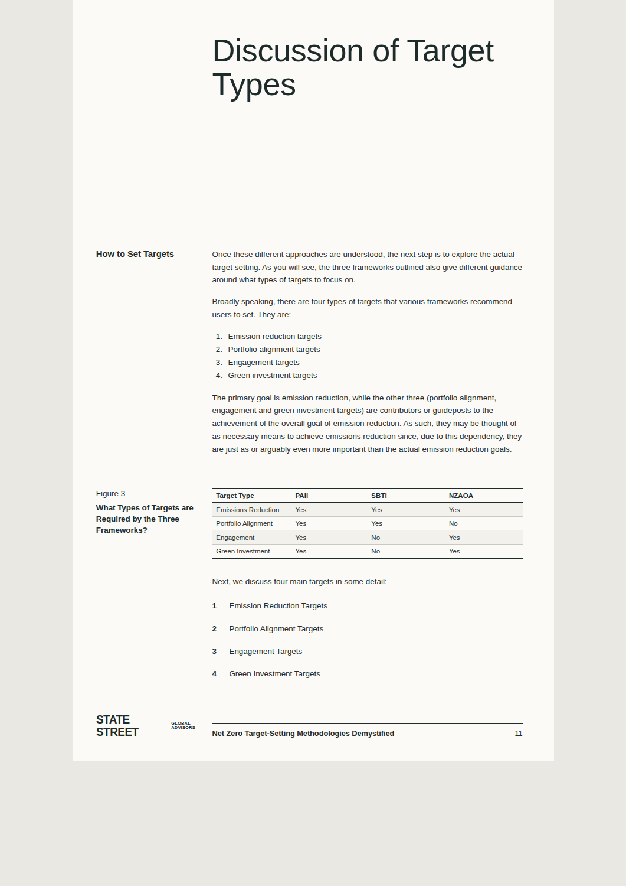Discussion of Target Types
How to Set Targets
Once these different approaches are understood, the next step is to explore the actual target setting. As you will see, the three frameworks outlined also give different guidance around what types of targets to focus on.
Broadly speaking, there are four types of targets that various frameworks recommend users to set. They are:
Emission reduction targets
Portfolio alignment targets
Engagement targets
Green investment targets
The primary goal is emission reduction, while the other three (portfolio alignment, engagement and green investment targets) are contributors or guideposts to the achievement of the overall goal of emission reduction. As such, they may be thought of as necessary means to achieve emissions reduction since, due to this dependency, they are just as or arguably even more important than the actual emission reduction goals.
Figure 3
What Types of Targets are Required by the Three Frameworks?
| Target Type | PAII | SBTI | NZAOA |
| --- | --- | --- | --- |
| Emissions Reduction | Yes | Yes | Yes |
| Portfolio Alignment | Yes | Yes | No |
| Engagement | Yes | No | Yes |
| Green Investment | Yes | No | Yes |
Next, we discuss four main targets in some detail:
1 Emission Reduction Targets
2 Portfolio Alignment Targets
3 Engagement Targets
4 Green Investment Targets
STATE STREET GLOBAL ADVISORS
Net Zero Target-Setting Methodologies Demystified 11